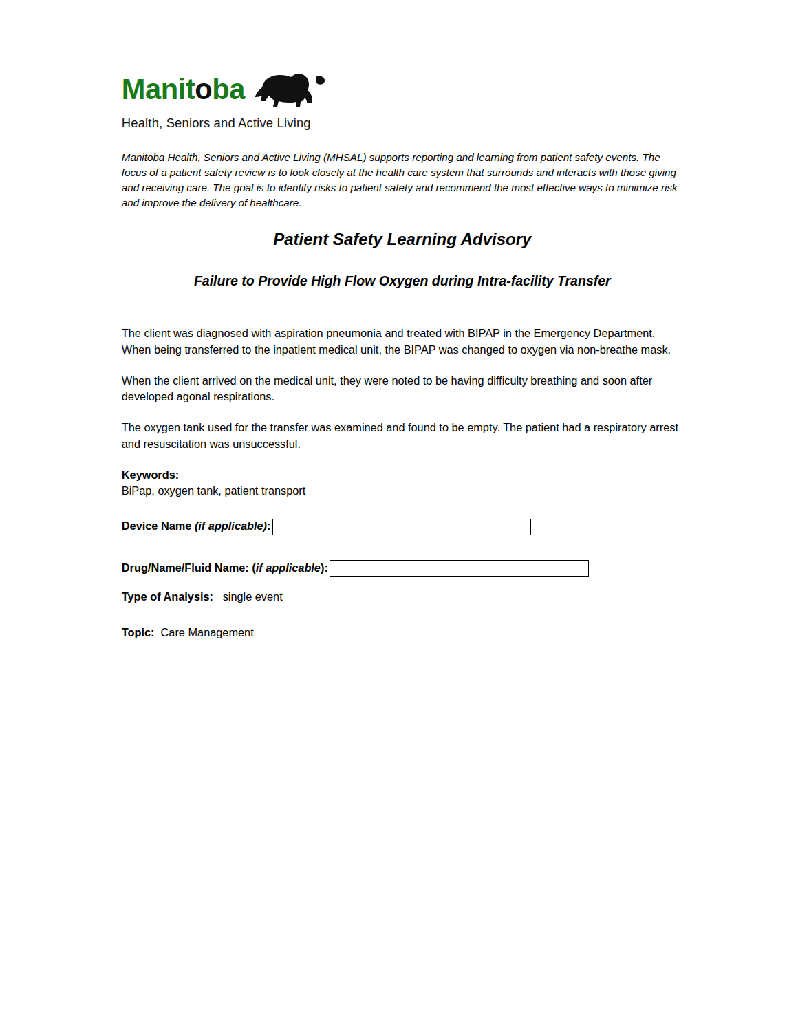Manitoba
Health, Seniors and Active Living
Manitoba Health, Seniors and Active Living (MHSAL) supports reporting and learning from patient safety events. The focus of a patient safety review is to look closely at the health care system that surrounds and interacts with those giving and receiving care. The goal is to identify risks to patient safety and recommend the most effective ways to minimize risk and improve the delivery of healthcare.
Patient Safety Learning Advisory
Failure to Provide High Flow Oxygen during Intra-facility Transfer
The client was diagnosed with aspiration pneumonia and treated with BIPAP in the Emergency Department. When being transferred to the inpatient medical unit, the BIPAP was changed to oxygen via non-breathe mask.
When the client arrived on the medical unit, they were noted to be having difficulty breathing and soon after developed agonal respirations.
The oxygen tank used for the transfer was examined and found to be empty. The patient had a respiratory arrest and resuscitation was unsuccessful.
Keywords:
BiPap, oxygen tank, patient transport
Device Name (if applicable):
Drug/Name/Fluid Name: (if applicable):
Type of Analysis: single event
Topic: Care Management